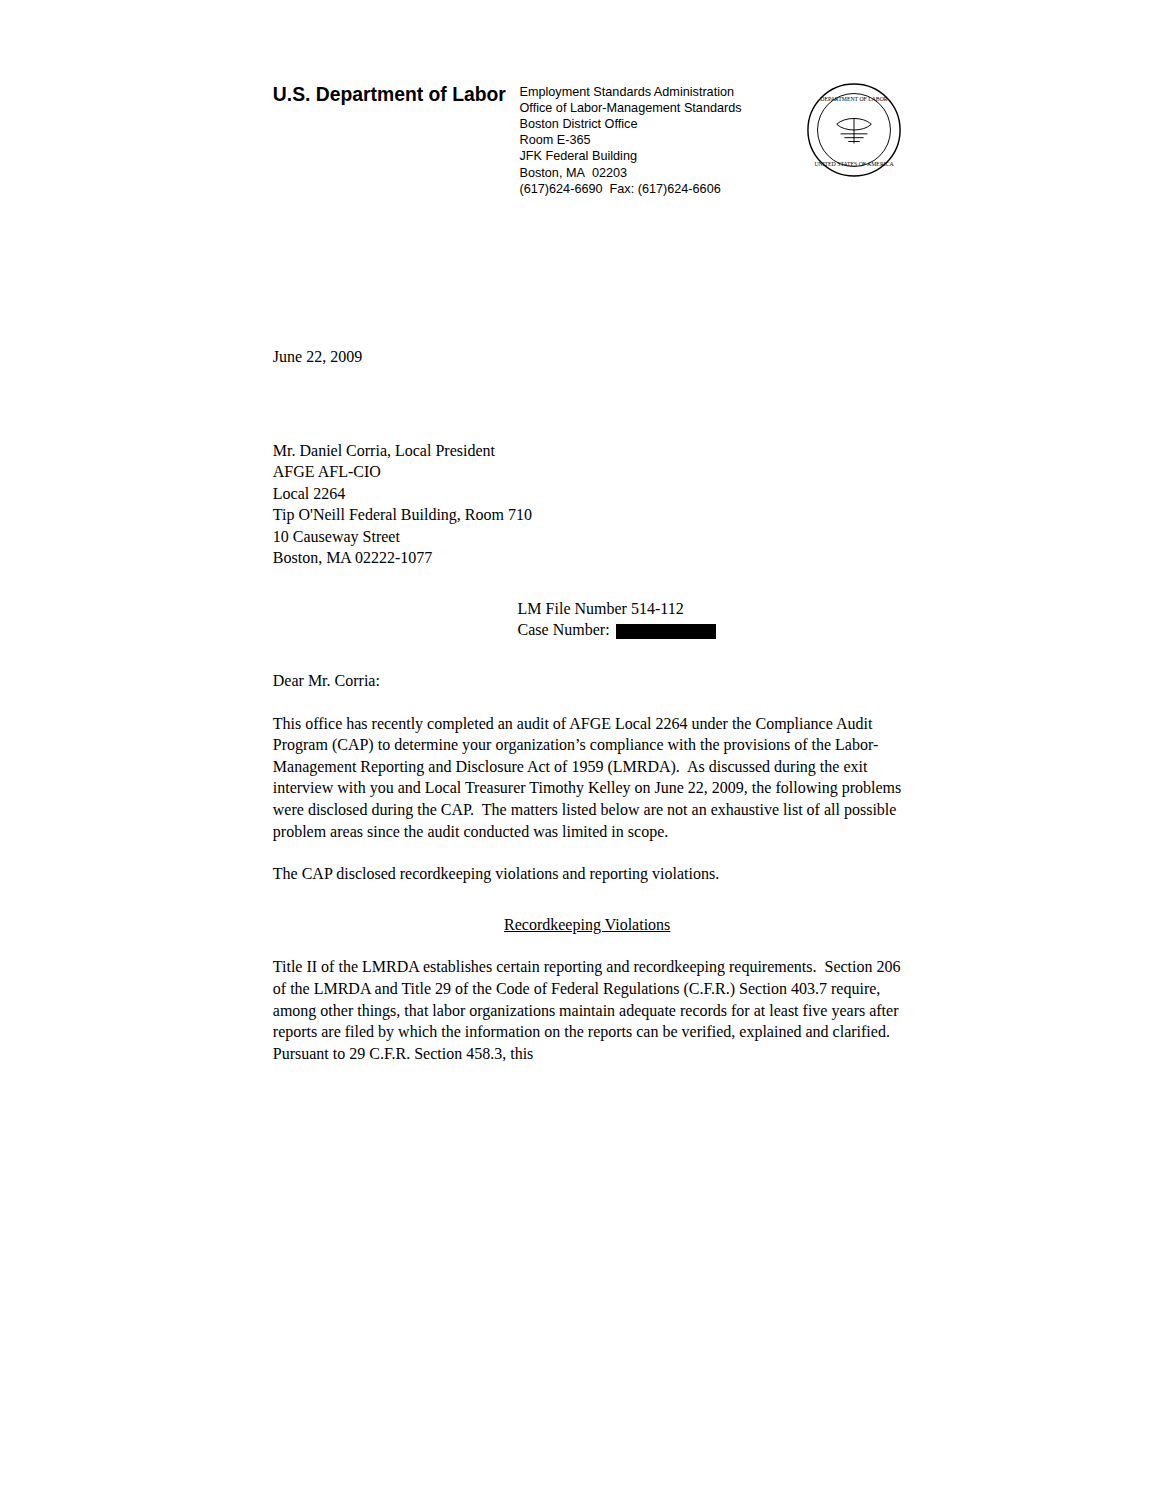U.S. Department of Labor
Employment Standards Administration
Office of Labor-Management Standards
Boston District Office
Room E-365
JFK Federal Building
Boston, MA 02203
(617)624-6690 Fax: (617)624-6606
June 22, 2009
Mr. Daniel Corria, Local President
AFGE AFL-CIO
Local 2264
Tip O'Neill Federal Building, Room 710
10 Causeway Street
Boston, MA 02222-1077
LM File Number 514-112
Case Number:
Dear Mr. Corria:
This office has recently completed an audit of AFGE Local 2264 under the Compliance Audit Program (CAP) to determine your organization’s compliance with the provisions of the Labor-Management Reporting and Disclosure Act of 1959 (LMRDA). As discussed during the exit interview with you and Local Treasurer Timothy Kelley on June 22, 2009, the following problems were disclosed during the CAP. The matters listed below are not an exhaustive list of all possible problem areas since the audit conducted was limited in scope.
The CAP disclosed recordkeeping violations and reporting violations.
Recordkeeping Violations
Title II of the LMRDA establishes certain reporting and recordkeeping requirements. Section 206 of the LMRDA and Title 29 of the Code of Federal Regulations (C.F.R.) Section 403.7 require, among other things, that labor organizations maintain adequate records for at least five years after reports are filed by which the information on the reports can be verified, explained and clarified. Pursuant to 29 C.F.R. Section 458.3, this